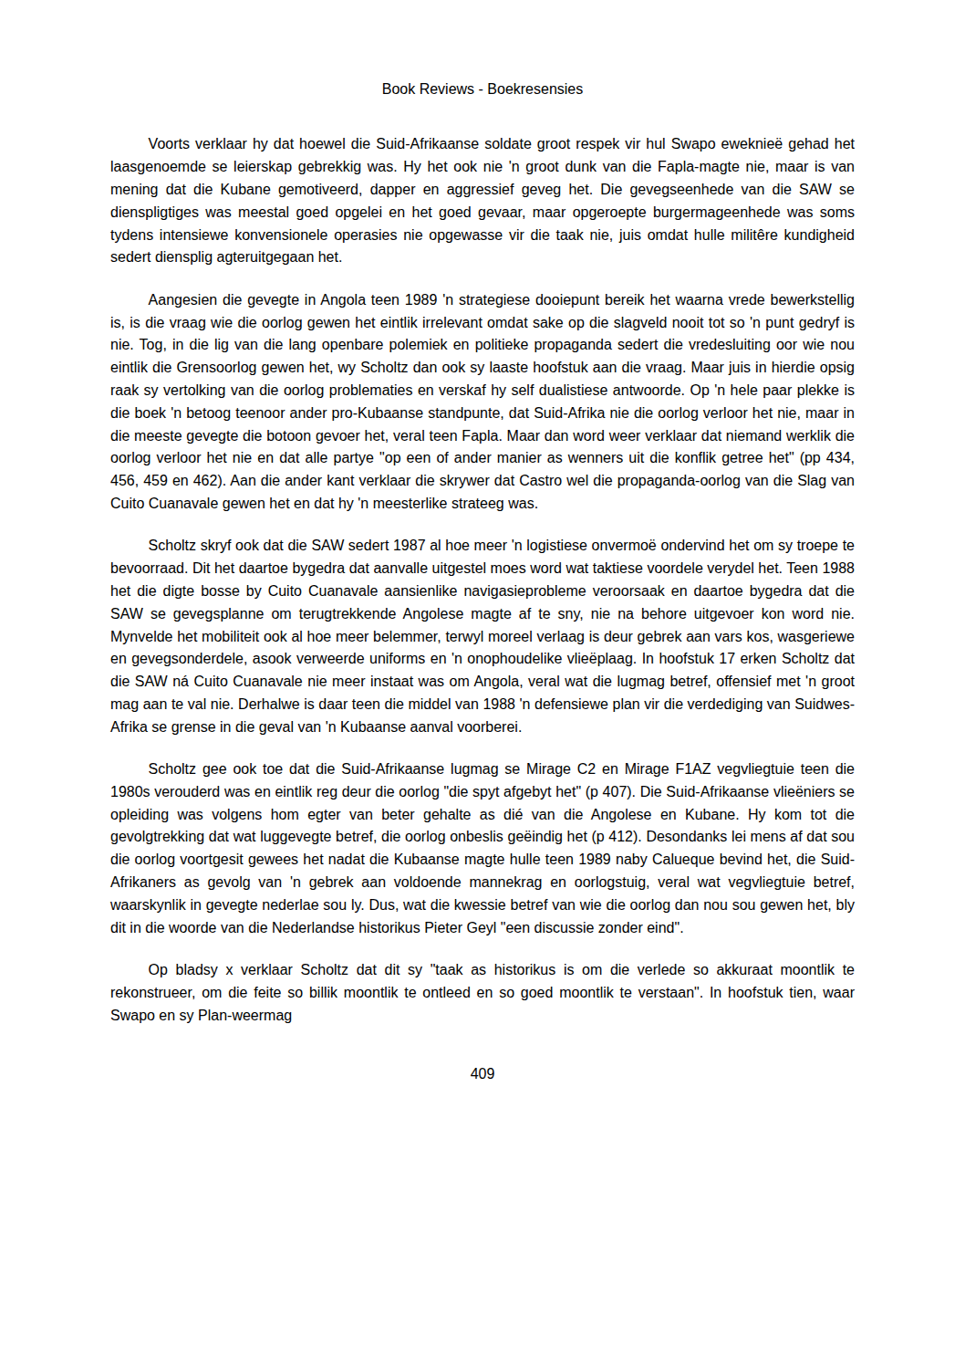Book Reviews - Boekresensies
Voorts verklaar hy dat hoewel die Suid-Afrikaanse soldate groot respek vir hul Swapo eweknieë gehad het laasgenoemde se leierskap gebrekkig was. Hy het ook nie 'n groot dunk van die Fapla-magte nie, maar is van mening dat die Kubane gemotiveerd, dapper en aggressief geveg het. Die gevegseenhede van die SAW se dienspligtiges was meestal goed opgelei en het goed gevaar, maar opgeroepte burgermageenhede was soms tydens intensiewe konvensionele operasies nie opgewasse vir die taak nie, juis omdat hulle militêre kundigheid sedert diensplig agteruitgegaan het.
Aangesien die gevegte in Angola teen 1989 'n strategiese dooiepunt bereik het waarna vrede bewerkstellig is, is die vraag wie die oorlog gewen het eintlik irrelevant omdat sake op die slagveld nooit tot so 'n punt gedryf is nie. Tog, in die lig van die lang openbare polemiek en politieke propaganda sedert die vredesluiting oor wie nou eintlik die Grensoorlog gewen het, wy Scholtz dan ook sy laaste hoofstuk aan die vraag. Maar juis in hierdie opsig raak sy vertolking van die oorlog problematies en verskaf hy self dualistiese antwoorde. Op 'n hele paar plekke is die boek 'n betoog teenoor ander pro-Kubaanse standpunte, dat Suid-Afrika nie die oorlog verloor het nie, maar in die meeste gevegte die botoon gevoer het, veral teen Fapla. Maar dan word weer verklaar dat niemand werklik die oorlog verloor het nie en dat alle partye "op een of ander manier as wenners uit die konflik getree het" (pp 434, 456, 459 en 462). Aan die ander kant verklaar die skrywer dat Castro wel die propaganda-oorlog van die Slag van Cuito Cuanavale gewen het en dat hy 'n meesterlike strateeg was.
Scholtz skryf ook dat die SAW sedert 1987 al hoe meer 'n logistiese onvermoë ondervind het om sy troepe te bevoorraad. Dit het daartoe bygedra dat aanvalle uitgestel moes word wat taktiese voordele verydel het. Teen 1988 het die digte bosse by Cuito Cuanavale aansienlike navigasieprobleme veroorsaak en daartoe bygedra dat die SAW se gevegsplanne om terugtrekkende Angolese magte af te sny, nie na behore uitgevoer kon word nie. Mynvelde het mobiliteit ook al hoe meer belemmer, terwyl moreel verlaag is deur gebrek aan vars kos, wasgeriewe en gevegsonderdele, asook verweerde uniforms en 'n onophoudelike vlieëplaag. In hoofstuk 17 erken Scholtz dat die SAW ná Cuito Cuanavale nie meer instaat was om Angola, veral wat die lugmag betref, offensief met 'n groot mag aan te val nie. Derhalwe is daar teen die middel van 1988 'n defensiewe plan vir die verdediging van Suidwes-Afrika se grense in die geval van 'n Kubaanse aanval voorberei.
Scholtz gee ook toe dat die Suid-Afrikaanse lugmag se Mirage C2 en Mirage F1AZ vegvliegtuie teen die 1980s verouderd was en eintlik reg deur die oorlog "die spyt afgebyt het" (p 407). Die Suid-Afrikaanse vlieëniers se opleiding was volgens hom egter van beter gehalte as dié van die Angolese en Kubane. Hy kom tot die gevolgtrekking dat wat luggevegte betref, die oorlog onbeslis geëindig het (p 412). Desondanks lei mens af dat sou die oorlog voortgesit gewees het nadat die Kubaanse magte hulle teen 1989 naby Calueque bevind het, die Suid-Afrikaners as gevolg van 'n gebrek aan voldoende mannekrag en oorlogstuig, veral wat vegvliegtuie betref, waarskynlik in gevegte nederlae sou ly. Dus, wat die kwessie betref van wie die oorlog dan nou sou gewen het, bly dit in die woorde van die Nederlandse historikus Pieter Geyl "een discussie zonder eind".
Op bladsy x verklaar Scholtz dat dit sy "taak as historikus is om die verlede so akkuraat moontlik te rekonstrueer, om die feite so billik moontlik te ontleed en so goed moontlik te verstaan". In hoofstuk tien, waar Swapo en sy Plan-weermag
409